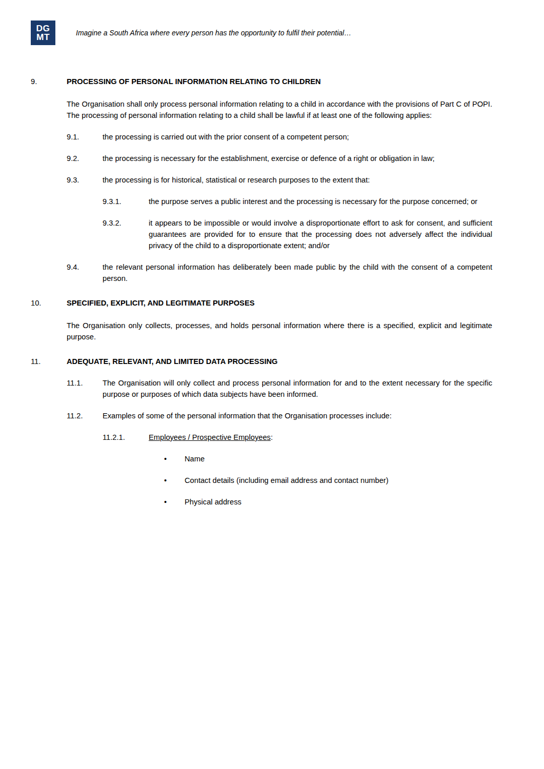DG MT
Imagine a South Africa where every person has the opportunity to fulfil their potential…
9.
Processing of Personal Information Relating to Children
The Organisation shall only process personal information relating to a child in accordance with the provisions of Part C of POPI. The processing of personal information relating to a child shall be lawful if at least one of the following applies:
9.1. the processing is carried out with the prior consent of a competent person;
9.2. the processing is necessary for the establishment, exercise or defence of a right or obligation in law;
9.3. the processing is for historical, statistical or research purposes to the extent that:
9.3.1. the purpose serves a public interest and the processing is necessary for the purpose concerned; or
9.3.2. it appears to be impossible or would involve a disproportionate effort to ask for consent, and sufficient guarantees are provided for to ensure that the processing does not adversely affect the individual privacy of the child to a disproportionate extent; and/or
9.4. the relevant personal information has deliberately been made public by the child with the consent of a competent person.
10.
Specified, Explicit, and Legitimate Purposes
The Organisation only collects, processes, and holds personal information where there is a specified, explicit and legitimate purpose.
11.
Adequate, Relevant, and Limited Data Processing
11.1. The Organisation will only collect and process personal information for and to the extent necessary for the specific purpose or purposes of which data subjects have been informed.
11.2. Examples of some of the personal information that the Organisation processes include:
11.2.1. Employees / Prospective Employees:
Name
Contact details (including email address and contact number)
Physical address